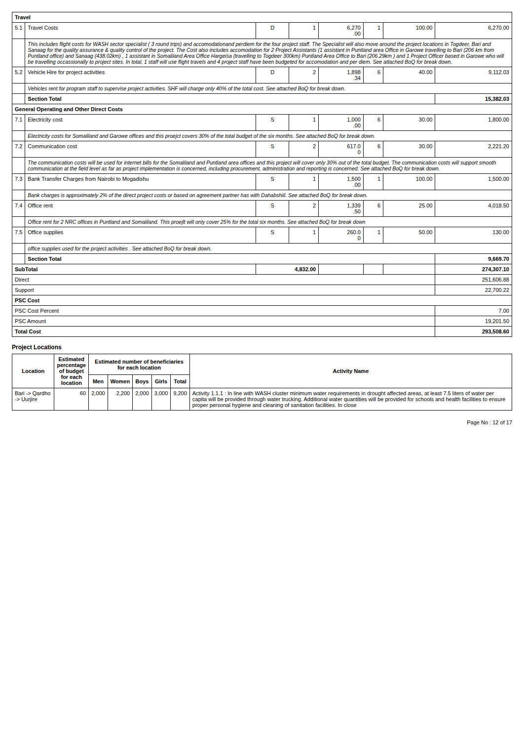| Travel |
| 5.1 | Travel Costs | D | 1 | 6,270 .00 | 1 | 100.00 | 6,270.00 |
| | This includes flight costs for WASH sector specialist ( 3 round trips) and accomodationand perdiem for the four project staff. The Specialist will also move around the project locations in Togdeer, Bari and Sanaag for the quality assurance & quality control of the project. The Cost also includes accomodation for 2 Project Assistants (1 assistant in Puntland area Office in Garowe travelling to Bari (206 km from Puntland office) and Sanaag (438.02km) , 1 assistant in Somaliland Area Office Hargeisa (travelling to Togdeer 300km) Puntland Area Office to Bari (206.29km ) and 1 Project Officer based in Garowe who will be travelling occassionally to project sites. In total, 1 staff will use flight travels and 4 project staff have been budgeted for accomodation and per diem. See attached BoQ for break down. |
| 5.2 | Vehicle Hire for project activities | D | 2 | 1,898 .34 | 6 | 40.00 | 9,112.03 |
| | Vehicles rent for program staff to supervise project activities. SHF will charge only 40% of the total cost. See attached BoQ for break down. |
| | Section Total | 15,382.03 |
| General Operating and Other Direct Costs |
| 7.1 | Electricity cost | S | 1 | 1,000 .00 | 6 | 30.00 | 1,800.00 |
| | Electricity costs for Somaliland and Garowe offices and this proejct covers 30% of the total budget of the six months. See attached BoQ for break down. |
| 7.2 | Communication cost | S | 2 | 617.0 0 | 6 | 30.00 | 2,221.20 |
| | The communication costs will be used for internet bills for the Somaliland and Puntland area offices and this project will cover only 30% out of the total budget. The communication costs will support smooth communication at the field level as far as project implementation is concerned, including procurement, administration and reporting is concerned. See attached BoQ for break down. |
| 7.3 | Bank Transfer Charges from Nairobi to Mogadishu | S | 1 | 1,500 .00 | 1 | 100.00 | 1,500.00 |
| | Bank charges is approximately 2% of the direct project costs or based on agreement partner has with Dahabshiil. See attached BoQ for break down. |
| 7.4 | Office rent | S | 2 | 1,339 .50 | 6 | 25.00 | 4,018.50 |
| | Office rent for 2 NRC offices in Puntland and Somaliland. This proejlt will only cover 25% for the total six months. See attached BoQ for break down |
| 7.5 | Office supplies | S | 1 | 260.0 0 | 1 | 50.00 | 130.00 |
| | office supplies used for the project activities . See attached BoQ for break down. |
| | Section Total | 9,669.70 |
| SubTotal | 4,832.00 | | | | 274,307.10 |
| Direct | 251,606.88 |
| Support | 22,700.22 |
| PSC Cost |
| PSC Cost Percent | 7.00 |
| PSC Amount | 19,201.50 |
| Total Cost | 293,508.60 |
Project Locations
| Location | Estimated percentage of budget for each location | Estimated number of beneficiaries for each location | Activity Name |
| --- | --- | --- | --- |
| Men | Women | Boys | Girls | Total |
| Bari -> Qardho -> Uurjire | 60 | 2,000 | 2,200 | 2,000 | 3,000 | 9,200 | Activity 1.1.1 : In line with WASH cluster minimum water requirements in drought affected areas, at least 7.5 liters of water per capita will be provided through water trucking. Additional water quantities will be provided for schools and health facilities to ensure proper personal hygiene and cleaning of sanitation facilities. In close |
Page No : 12 of 17